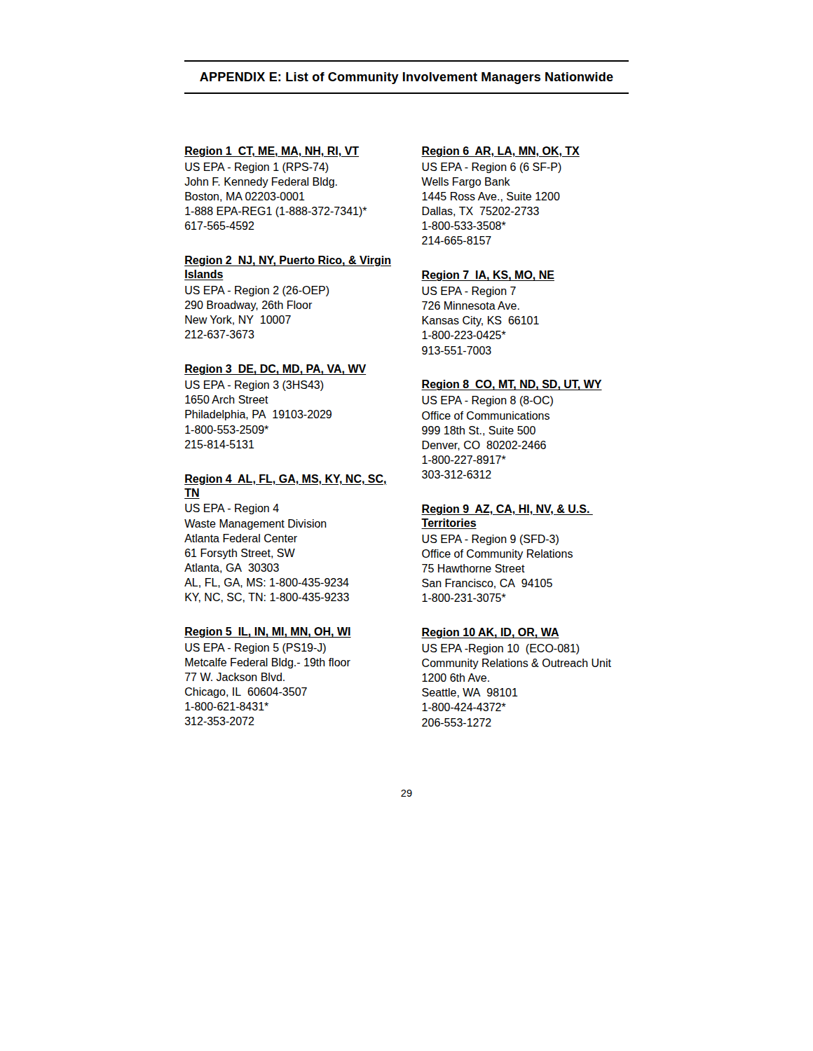APPENDIX E: List of Community Involvement Managers Nationwide
Region 1 CT, ME, MA, NH, RI, VT
US EPA - Region 1 (RPS-74)
John F. Kennedy Federal Bldg.
Boston, MA 02203-0001
1-888 EPA-REG1 (1-888-372-7341)*
617-565-4592
Region 2 NJ, NY, Puerto Rico, & Virgin Islands
US EPA - Region 2 (26-OEP)
290 Broadway, 26th Floor
New York, NY 10007
212-637-3673
Region 3 DE, DC, MD, PA, VA, WV
US EPA - Region 3 (3HS43)
1650 Arch Street
Philadelphia, PA 19103-2029
1-800-553-2509*
215-814-5131
Region 4 AL, FL, GA, MS, KY, NC, SC, TN
US EPA - Region 4
Waste Management Division
Atlanta Federal Center
61 Forsyth Street, SW
Atlanta, GA 30303
AL, FL, GA, MS: 1-800-435-9234
KY, NC, SC, TN: 1-800-435-9233
Region 5 IL, IN, MI, MN, OH, WI
US EPA - Region 5 (PS19-J)
Metcalfe Federal Bldg.- 19th floor
77 W. Jackson Blvd.
Chicago, IL 60604-3507
1-800-621-8431*
312-353-2072
Region 6 AR, LA, MN, OK, TX
US EPA - Region 6 (6 SF-P)
Wells Fargo Bank
1445 Ross Ave., Suite 1200
Dallas, TX 75202-2733
1-800-533-3508*
214-665-8157
Region 7 IA, KS, MO, NE
US EPA - Region 7
726 Minnesota Ave.
Kansas City, KS 66101
1-800-223-0425*
913-551-7003
Region 8 CO, MT, ND, SD, UT, WY
US EPA - Region 8 (8-OC)
Office of Communications
999 18th St., Suite 500
Denver, CO 80202-2466
1-800-227-8917*
303-312-6312
Region 9 AZ, CA, HI, NV, & U.S. Territories
US EPA - Region 9 (SFD-3)
Office of Community Relations
75 Hawthorne Street
San Francisco, CA 94105
1-800-231-3075*
Region 10 AK, ID, OR, WA
US EPA -Region 10 (ECO-081)
Community Relations & Outreach Unit
1200 6th Ave.
Seattle, WA 98101
1-800-424-4372*
206-553-1272
29